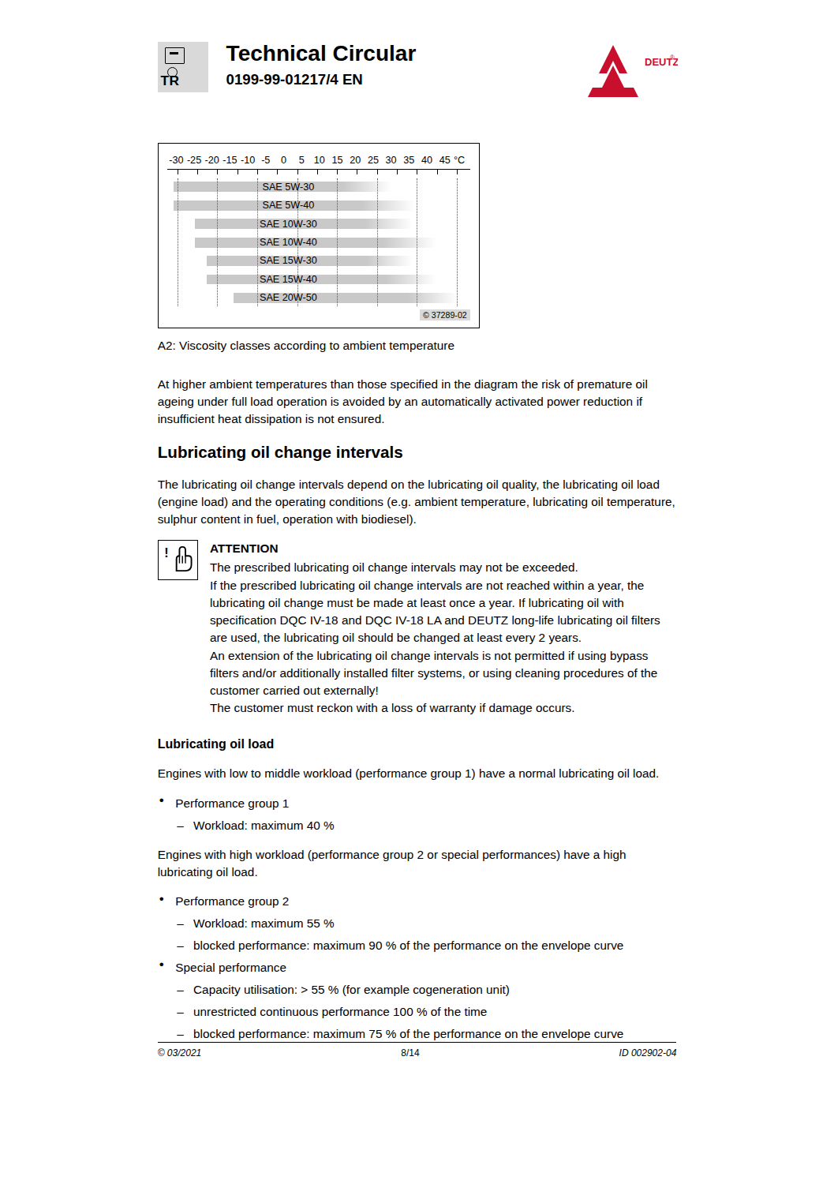TR
Technical Circular
0199-99-01217/4 EN
DEUTZ DEUTZ ®
-30-25-20-15-10-5 0510152025 30354045°C
SAE 5W-30
SAE 5W-40
SAE 10W-30
SAE 10W-40
SAE 15W-30
SAE 15W-40
SAE 20W-50
© 37289-02
A2: Viscosity classes according to ambient temperature
At higher ambient temperatures than those specified in the diagram the risk of premature oil ageing under full load operation is avoided by an automatically activated power reduction if insufficient heat dissipation is not ensured.
Lubricating oil change intervals
The lubricating oil change intervals depend on the lubricating oil quality, the lubricating oil load (engine load) and the operating conditions (e.g. ambient temperature, lubricating oil temperature, sulphur content in fuel, operation with biodiesel).
!
ATTENTION
The prescribed lubricating oil change intervals may not be exceeded.
If the prescribed lubricating oil change intervals are not reached within a year, the lubricating oil change must be made at least once a year. If lubricating oil with specification DQC IV-18 and DQC IV-18 LA and DEUTZ long-life lubricating oil filters are used, the lubricating oil should be changed at least every 2 years.
An extension of the lubricating oil change intervals is not permitted if using bypass filters and/or additionally installed filter systems, or using cleaning procedures of the customer carried out externally!
The customer must reckon with a loss of warranty if damage occurs.
Lubricating oil load
Engines with low to middle workload (performance group 1) have a normal lubricating oil load.
Performance group 1
Workload: maximum 40 %
Engines with high workload (performance group 2 or special performances) have a high lubricating oil load.
Performance group 2
Workload: maximum 55 %
blocked performance: maximum 90 % of the performance on the envelope curve
Special performance
Capacity utilisation: > 55 % (for example cogeneration unit)
unrestricted continuous performance 100 % of the time
blocked performance: maximum 75 % of the performance on the envelope curve
© 03/2021
8/14
ID 002902-04